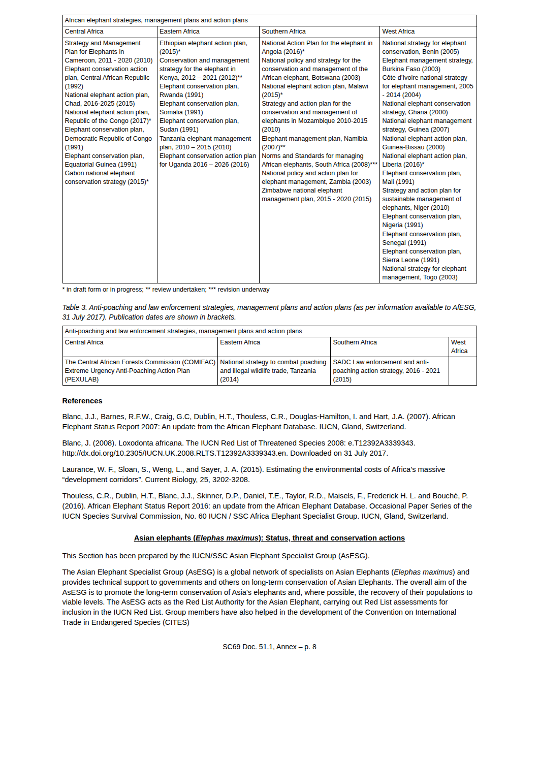African elephant strategies, management plans and action plans
| Central Africa | Eastern Africa | Southern Africa | West Africa |
| --- | --- | --- | --- |
| Strategy and Management Plan for Elephants in Cameroon, 2011 - 2020 (2010) Elephant conservation action plan, Central African Republic (1992) National elephant action plan, Chad, 2016-2025 (2015) National elephant action plan, Republic of the Congo (2017)* Elephant conservation plan, Democratic Republic of Congo (1991) Elephant conservation plan, Equatorial Guinea (1991) Gabon national elephant conservation strategy (2015)* | Ethiopian elephant action plan, (2015)* Conservation and management strategy for the elephant in Kenya, 2012 – 2021 (2012)** Elephant conservation plan, Rwanda (1991) Elephant conservation plan, Somalia (1991) Elephant conservation plan, Sudan (1991) Tanzania elephant management plan, 2010 – 2015 (2010) Elephant conservation action plan for Uganda 2016 – 2026 (2016) | National Action Plan for the elephant in Angola (2016)* National policy and strategy for the conservation and management of the African elephant, Botswana (2003) National elephant action plan, Malawi (2015)* Strategy and action plan for the conservation and management of elephants in Mozambique 2010-2015 (2010) Elephant management plan, Namibia (2007)** Norms and Standards for managing African elephants, South Africa (2008)*** National policy and action plan for elephant management, Zambia (2003) Zimbabwe national elephant management plan, 2015 - 2020 (2015) | National strategy for elephant conservation, Benin (2005) Elephant management strategy, Burkina Faso (2003) Côte d’Ivoire national strategy for elephant management, 2005 - 2014 (2004) National elephant conservation strategy, Ghana (2000) National elephant management strategy, Guinea (2007) National elephant action plan, Guinea-Bissau (2000) National elephant action plan, Liberia (2016)* Elephant conservation plan, Mali (1991) Strategy and action plan for sustainable management of elephants, Niger (2010) Elephant conservation plan, Nigeria (1991) Elephant conservation plan, Senegal (1991) Elephant conservation plan, Sierra Leone (1991) National strategy for elephant management, Togo (2003) |
* in draft form or in progress; ** review undertaken; *** revision underway
Table 3. Anti-poaching and law enforcement strategies, management plans and action plans (as per information available to AfESG, 31 July 2017). Publication dates are shown in brackets.
Anti-poaching and law enforcement strategies, management plans and action plans
| Central Africa | Eastern Africa | Southern Africa | West Africa |
| --- | --- | --- | --- |
| The Central African Forests Commission (COMIFAC) Extreme Urgency Anti-Poaching Action Plan (PEXULAB) | National strategy to combat poaching and illegal wildlife trade, Tanzania (2014) | SADC Law enforcement and anti-poaching action strategy, 2016 - 2021 (2015) | |
References
Blanc, J.J., Barnes, R.F.W., Craig, G.C, Dublin, H.T., Thouless, C.R., Douglas-Hamilton, I. and Hart, J.A. (2007). African Elephant Status Report 2007: An update from the African Elephant Database. IUCN, Gland, Switzerland.
Blanc, J. (2008). Loxodonta africana. The IUCN Red List of Threatened Species 2008: e.T12392A3339343. http://dx.doi.org/10.2305/IUCN.UK.2008.RLTS.T12392A3339343.en. Downloaded on 31 July 2017.
Laurance, W. F., Sloan, S., Weng, L., and Sayer, J. A. (2015). Estimating the environmental costs of Africa’s massive “development corridors”. Current Biology, 25, 3202-3208.
Thouless, C.R., Dublin, H.T., Blanc, J.J., Skinner, D.P., Daniel, T.E., Taylor, R.D., Maisels, F., Frederick H. L. and Bouché, P. (2016). African Elephant Status Report 2016: an update from the African Elephant Database. Occasional Paper Series of the IUCN Species Survival Commission, No. 60 IUCN / SSC Africa Elephant Specialist Group. IUCN, Gland, Switzerland.
Asian elephants (Elephas maximus): Status, threat and conservation actions
This Section has been prepared by the IUCN/SSC Asian Elephant Specialist Group (AsESG).
The Asian Elephant Specialist Group (AsESG) is a global network of specialists on Asian Elephants (Elephas maximus) and provides technical support to governments and others on long-term conservation of Asian Elephants. The overall aim of the AsESG is to promote the long-term conservation of Asia's elephants and, where possible, the recovery of their populations to viable levels. The AsESG acts as the Red List Authority for the Asian Elephant, carrying out Red List assessments for inclusion in the IUCN Red List. Group members have also helped in the development of the Convention on International Trade in Endangered Species (CITES)
SC69 Doc. 51.1, Annex – p. 8